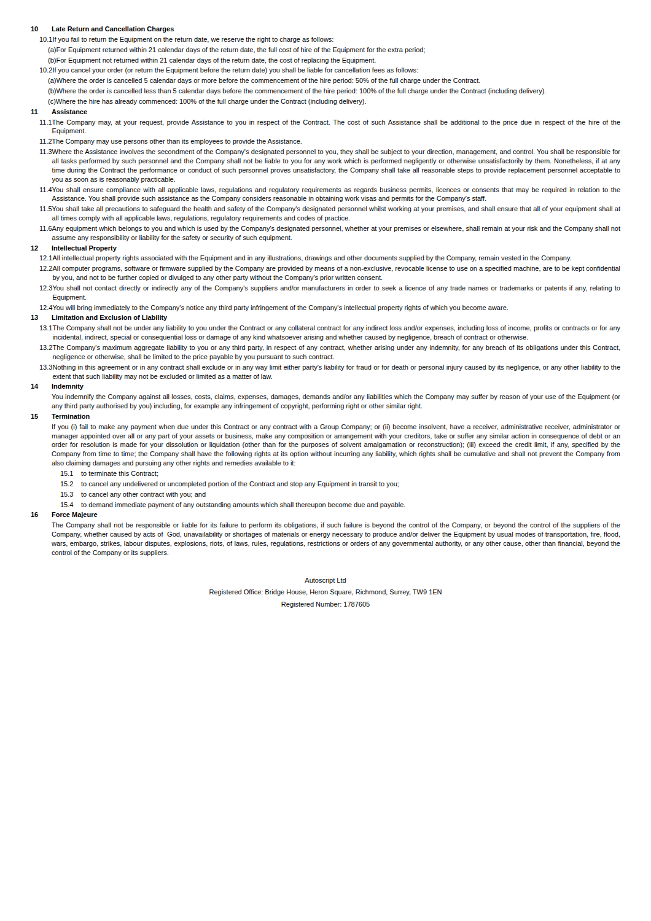10
Late Return and Cancellation Charges
10.1
If you fail to return the Equipment on the return date, we reserve the right to charge as follows:
(a)
For Equipment returned within 21 calendar days of the return date, the full cost of hire of the Equipment for the extra period;
(b)
For Equipment not returned within 21 calendar days of the return date, the cost of replacing the Equipment.
10.2
If you cancel your order (or return the Equipment before the return date) you shall be liable for cancellation fees as follows:
(a)
Where the order is cancelled 5 calendar days or more before the commencement of the hire period: 50% of the full charge under the Contract.
(b)
Where the order is cancelled less than 5 calendar days before the commencement of the hire period: 100% of the full charge under the Contract (including delivery).
(c)
Where the hire has already commenced: 100% of the full charge under the Contract (including delivery).
11
Assistance
11.1
The Company may, at your request, provide Assistance to you in respect of the Contract. The cost of such Assistance shall be additional to the price due in respect of the hire of the Equipment.
11.2
The Company may use persons other than its employees to provide the Assistance.
11.3
Where the Assistance involves the secondment of the Company's designated personnel to you, they shall be subject to your direction, management, and control. You shall be responsible for all tasks performed by such personnel and the Company shall not be liable to you for any work which is performed negligently or otherwise unsatisfactorily by them. Nonetheless, if at any time during the Contract the performance or conduct of such personnel proves unsatisfactory, the Company shall take all reasonable steps to provide replacement personnel acceptable to you as soon as is reasonably practicable.
11.4
You shall ensure compliance with all applicable laws, regulations and regulatory requirements as regards business permits, licences or consents that may be required in relation to the Assistance. You shall provide such assistance as the Company considers reasonable in obtaining work visas and permits for the Company's staff.
11.5
You shall take all precautions to safeguard the health and safety of the Company's designated personnel whilst working at your premises, and shall ensure that all of your equipment shall at all times comply with all applicable laws, regulations, regulatory requirements and codes of practice.
11.6
Any equipment which belongs to you and which is used by the Company's designated personnel, whether at your premises or elsewhere, shall remain at your risk and the Company shall not assume any responsibility or liability for the safety or security of such equipment.
12
Intellectual Property
12.1
All intellectual property rights associated with the Equipment and in any illustrations, drawings and other documents supplied by the Company, remain vested in the Company.
12.2
All computer programs, software or firmware supplied by the Company are provided by means of a non-exclusive, revocable license to use on a specified machine, are to be kept confidential by you, and not to be further copied or divulged to any other party without the Company's prior written consent.
12.3
You shall not contact directly or indirectly any of the Company's suppliers and/or manufacturers in order to seek a licence of any trade names or trademarks or patents if any, relating to Equipment.
12.4
You will bring immediately to the Company's notice any third party infringement of the Company's intellectual property rights of which you become aware.
13
Limitation and Exclusion of Liability
13.1
The Company shall not be under any liability to you under the Contract or any collateral contract for any indirect loss and/or expenses, including loss of income, profits or contracts or for any incidental, indirect, special or consequential loss or damage of any kind whatsoever arising and whether caused by negligence, breach of contract or otherwise.
13.2
The Company's maximum aggregate liability to you or any third party, in respect of any contract, whether arising under any indemnity, for any breach of its obligations under this Contract, negligence or otherwise, shall be limited to the price payable by you pursuant to such contract.
13.3
Nothing in this agreement or in any contract shall exclude or in any way limit either party's liability for fraud or for death or personal injury caused by its negligence, or any other liability to the extent that such liability may not be excluded or limited as a matter of law.
14
Indemnity
You indemnify the Company against all losses, costs, claims, expenses, damages, demands and/or any liabilities which the Company may suffer by reason of your use of the Equipment (or any third party authorised by you) including, for example any infringement of copyright, performing right or other similar right.
15
Termination
If you (i) fail to make any payment when due under this Contract or any contract with a Group Company; or (ii) become insolvent, have a receiver, administrative receiver, administrator or manager appointed over all or any part of your assets or business, make any composition or arrangement with your creditors, take or suffer any similar action in consequence of debt or an order for resolution is made for your dissolution or liquidation (other than for the purposes of solvent amalgamation or reconstruction); (iii) exceed the credit limit, if any, specified by the Company from time to time; the Company shall have the following rights at its option without incurring any liability, which rights shall be cumulative and shall not prevent the Company from also claiming damages and pursuing any other rights and remedies available to it:
15.1
to terminate this Contract;
15.2
to cancel any undelivered or uncompleted portion of the Contract and stop any Equipment in transit to you;
15.3
to cancel any other contract with you; and
15.4
to demand immediate payment of any outstanding amounts which shall thereupon become due and payable.
16
Force Majeure
The Company shall not be responsible or liable for its failure to perform its obligations, if such failure is beyond the control of the Company, or beyond the control of the suppliers of the Company, whether caused by acts of God, unavailability or shortages of materials or energy necessary to produce and/or deliver the Equipment by usual modes of transportation, fire, flood, wars, embargo, strikes, labour disputes, explosions, riots, of laws, rules, regulations, restrictions or orders of any governmental authority, or any other cause, other than financial, beyond the control of the Company or its suppliers.
Autoscript Ltd
Registered Office: Bridge House, Heron Square, Richmond, Surrey, TW9 1EN
Registered Number: 1787605